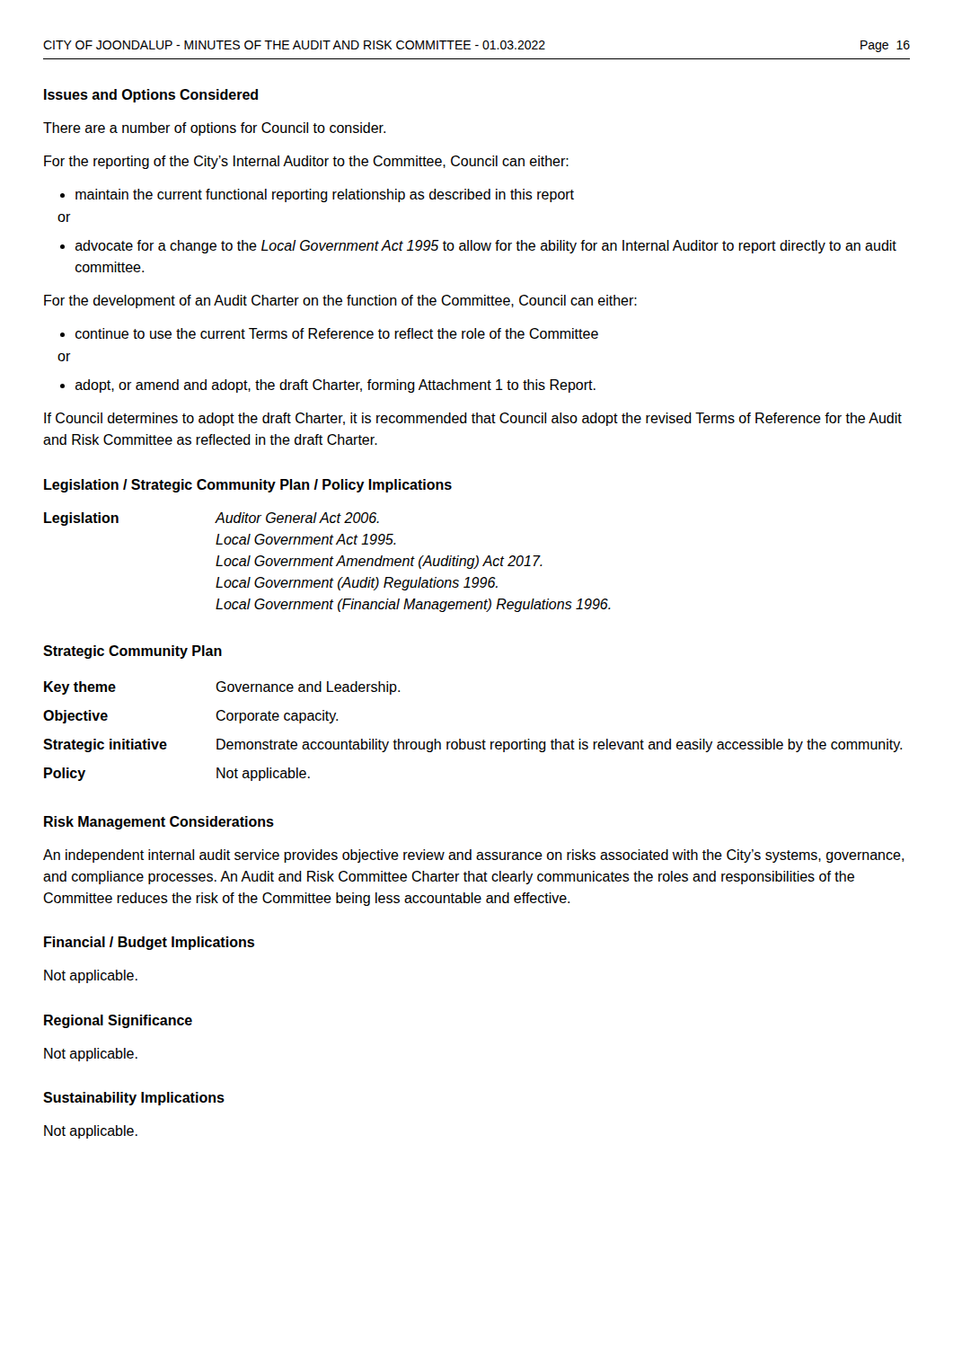CITY OF JOONDALUP - MINUTES OF THE AUDIT AND RISK COMMITTEE - 01.03.2022 Page 16
Issues and Options Considered
There are a number of options for Council to consider.
For the reporting of the City’s Internal Auditor to the Committee, Council can either:
maintain the current functional reporting relationship as described in this report
or
advocate for a change to the Local Government Act 1995 to allow for the ability for an Internal Auditor to report directly to an audit committee.
For the development of an Audit Charter on the function of the Committee, Council can either:
continue to use the current Terms of Reference to reflect the role of the Committee
or
adopt, or amend and adopt, the draft Charter, forming Attachment 1 to this Report.
If Council determines to adopt the draft Charter, it is recommended that Council also adopt the revised Terms of Reference for the Audit and Risk Committee as reflected in the draft Charter.
Legislation / Strategic Community Plan / Policy Implications
| Legislation | Auditor General Act 2006. Local Government Act 1995. Local Government Amendment (Auditing) Act 2017. Local Government (Audit) Regulations 1996. Local Government (Financial Management) Regulations 1996. |
Strategic Community Plan
| Key theme | Governance and Leadership. |
| Objective | Corporate capacity. |
| Strategic initiative | Demonstrate accountability through robust reporting that is relevant and easily accessible by the community. |
| Policy | Not applicable. |
Risk Management Considerations
An independent internal audit service provides objective review and assurance on risks associated with the City’s systems, governance, and compliance processes. An Audit and Risk Committee Charter that clearly communicates the roles and responsibilities of the Committee reduces the risk of the Committee being less accountable and effective.
Financial / Budget Implications
Not applicable.
Regional Significance
Not applicable.
Sustainability Implications
Not applicable.